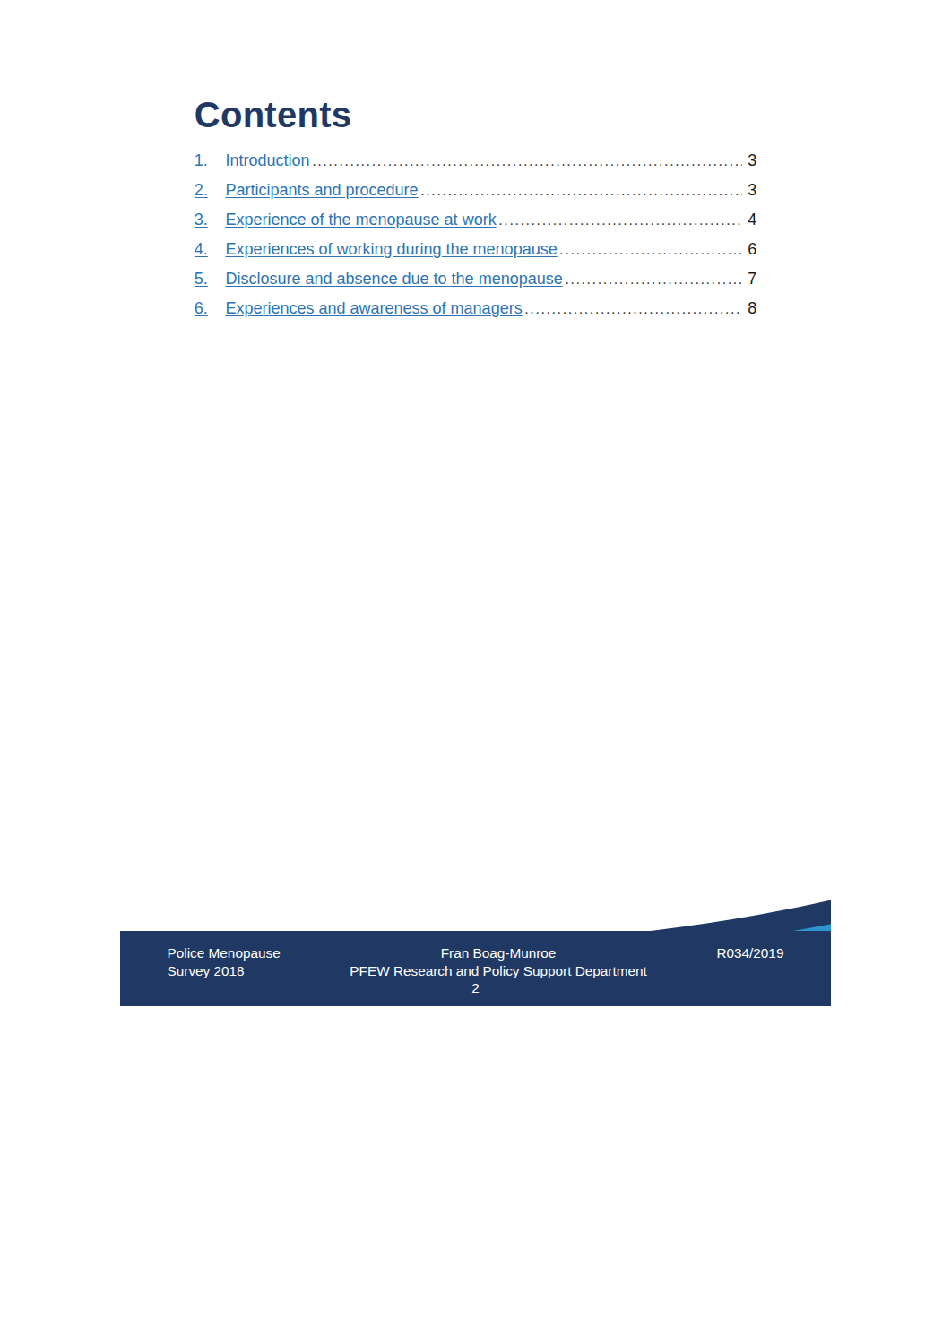Contents
1. Introduction ........................................................................................................................... 3
2. Participants and procedure ........................................................................................................................... 3
3. Experience of the menopause at work ........................................................................................................................... 4
4. Experiences of working during the menopause ........................................................................................................................... 6
5. Disclosure and absence due to the menopause ........................................................................................................................... 7
6. Experiences and awareness of managers ........................................................................................................................... 8
Police Menopause
Survey 2018
Fran Boag-Munroe
PFEW Research and Policy Support Department
R034/2019
2